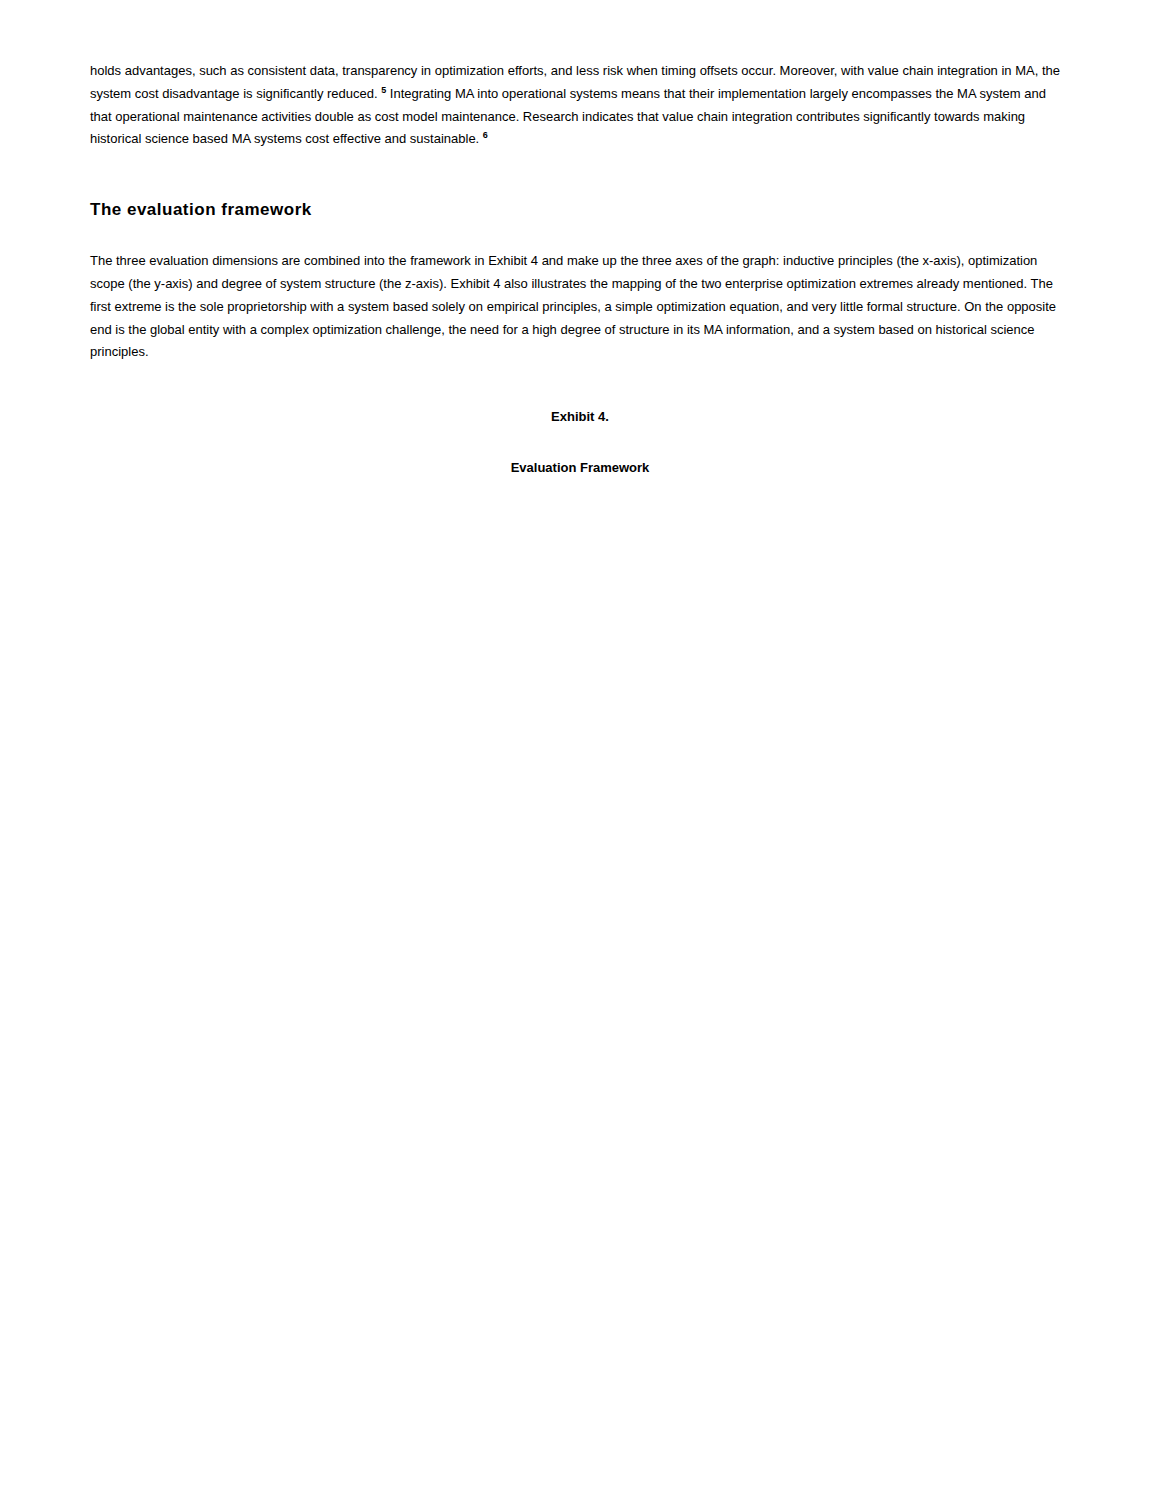holds advantages, such as consistent data, transparency in optimization efforts, and less risk when timing offsets occur. Moreover, with value chain integration in MA, the system cost disadvantage is significantly reduced. 5 Integrating MA into operational systems means that their implementation largely encompasses the MA system and that operational maintenance activities double as cost model maintenance. Research indicates that value chain integration contributes significantly towards making historical science based MA systems cost effective and sustainable. 6
The evaluation framework
The three evaluation dimensions are combined into the framework in Exhibit 4 and make up the three axes of the graph: inductive principles (the x-axis), optimization scope (the y-axis) and degree of system structure (the z-axis). Exhibit 4 also illustrates the mapping of the two enterprise optimization extremes already mentioned. The first extreme is the sole proprietorship with a system based solely on empirical principles, a simple optimization equation, and very little formal structure. On the opposite end is the global entity with a complex optimization challenge, the need for a high degree of structure in its MA information, and a system based on historical science principles.
Exhibit 4.
Evaluation Framework